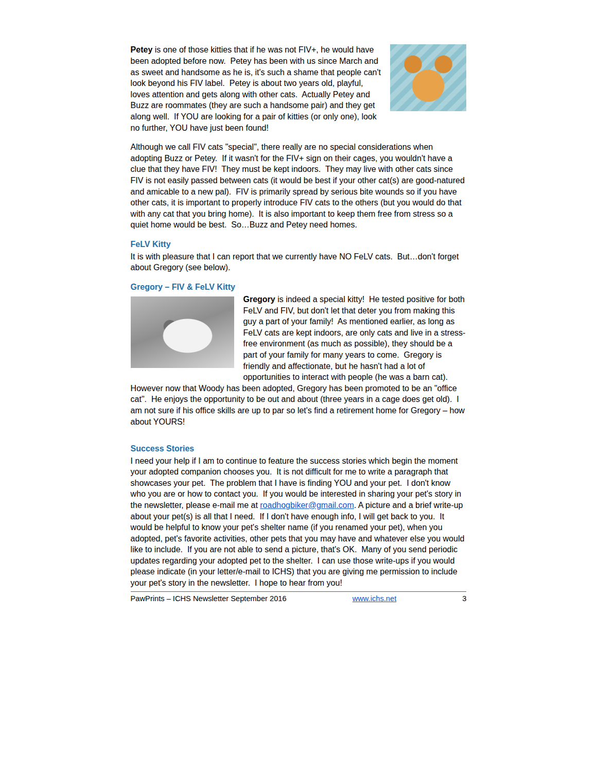Petey is one of those kitties that if he was not FIV+, he would have been adopted before now. Petey has been with us since March and as sweet and handsome as he is, it's such a shame that people can't look beyond his FIV label. Petey is about two years old, playful, loves attention and gets along with other cats. Actually Petey and Buzz are roommates (they are such a handsome pair) and they get along well. If YOU are looking for a pair of kitties (or only one), look no further, YOU have just been found!
Although we call FIV cats "special", there really are no special considerations when adopting Buzz or Petey. If it wasn't for the FIV+ sign on their cages, you wouldn't have a clue that they have FIV! They must be kept indoors. They may live with other cats since FIV is not easily passed between cats (it would be best if your other cat(s) are good-natured and amicable to a new pal). FIV is primarily spread by serious bite wounds so if you have other cats, it is important to properly introduce FIV cats to the others (but you would do that with any cat that you bring home). It is also important to keep them free from stress so a quiet home would be best. So…Buzz and Petey need homes.
FeLV Kitty
It is with pleasure that I can report that we currently have NO FeLV cats. But…don't forget about Gregory (see below).
Gregory – FIV & FeLV Kitty
Gregory is indeed a special kitty! He tested positive for both FeLV and FIV, but don't let that deter you from making this guy a part of your family! As mentioned earlier, as long as FeLV cats are kept indoors, are only cats and live in a stress-free environment (as much as possible), they should be a part of your family for many years to come. Gregory is friendly and affectionate, but he hasn't had a lot of opportunities to interact with people (he was a barn cat). However now that Woody has been adopted, Gregory has been promoted to be an "office cat". He enjoys the opportunity to be out and about (three years in a cage does get old). I am not sure if his office skills are up to par so let's find a retirement home for Gregory – how about YOURS!
Success Stories
I need your help if I am to continue to feature the success stories which begin the moment your adopted companion chooses you. It is not difficult for me to write a paragraph that showcases your pet. The problem that I have is finding YOU and your pet. I don't know who you are or how to contact you. If you would be interested in sharing your pet's story in the newsletter, please e-mail me at roadhogbiker@gmail.com. A picture and a brief write-up about your pet(s) is all that I need. If I don't have enough info, I will get back to you. It would be helpful to know your pet's shelter name (if you renamed your pet), when you adopted, pet's favorite activities, other pets that you may have and whatever else you would like to include. If you are not able to send a picture, that's OK. Many of you send periodic updates regarding your adopted pet to the shelter. I can use those write-ups if you would please indicate (in your letter/e-mail to ICHS) that you are giving me permission to include your pet's story in the newsletter. I hope to hear from you!
PawPrints – ICHS Newsletter September 2016 www.ichs.net 3